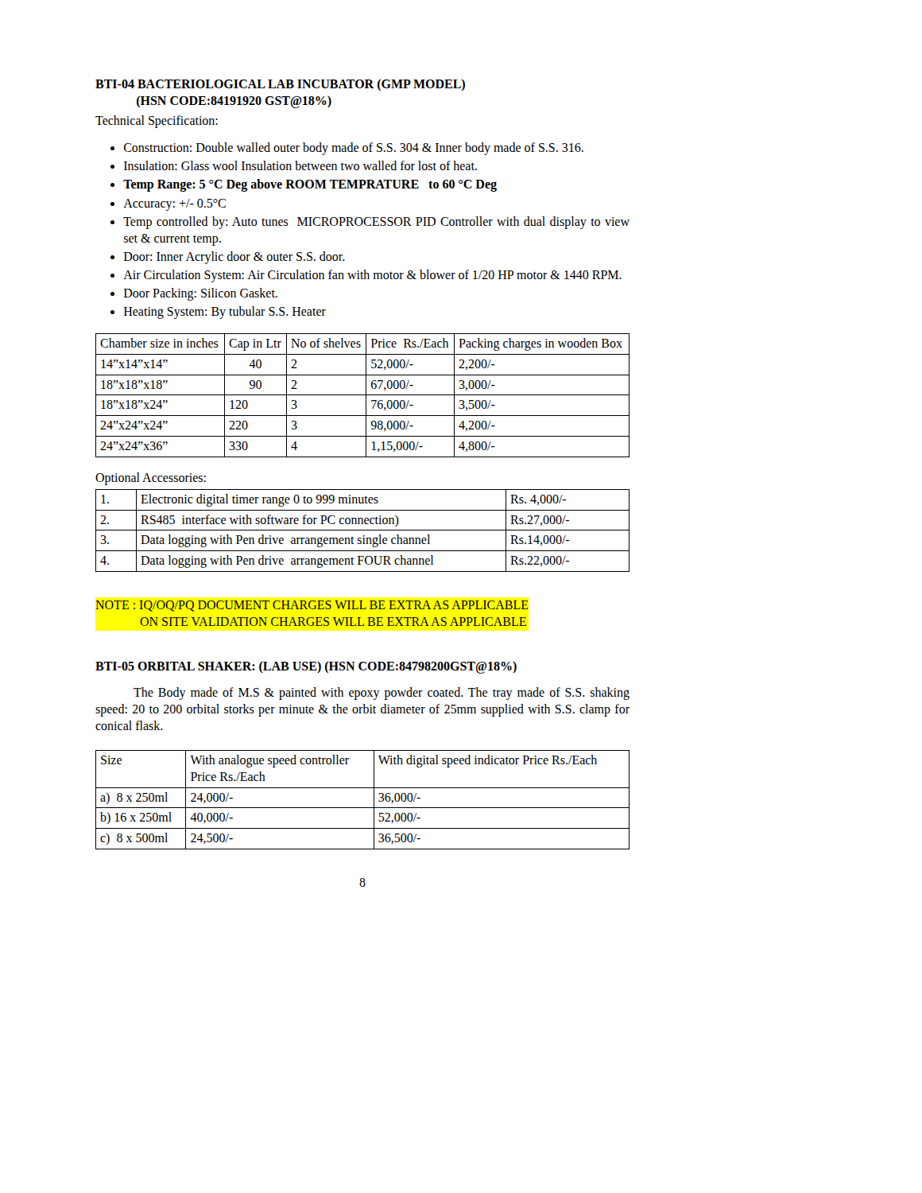BTI-04 BACTERIOLOGICAL LAB INCUBATOR (GMP MODEL) (HSN CODE:84191920 GST@18%)
Technical Specification:
Construction: Double walled outer body made of S.S. 304 & Inner body made of S.S. 316.
Insulation: Glass wool Insulation between two walled for lost of heat.
Temp Range: 5 °C Deg above ROOM TEMPRATURE to 60 °C Deg
Accuracy: +/- 0.5°C
Temp controlled by: Auto tunes MICROPROCESSOR PID Controller with dual display to view set & current temp.
Door: Inner Acrylic door & outer S.S. door.
Air Circulation System: Air Circulation fan with motor & blower of 1/20 HP motor & 1440 RPM.
Door Packing: Silicon Gasket.
Heating System: By tubular S.S. Heater
| Chamber size in inches | Cap in Ltr | No of shelves | Price Rs./Each | Packing charges in wooden Box |
| --- | --- | --- | --- | --- |
| 14”x14”x14” | 40 | 2 | 52,000/- | 2,200/- |
| 18”x18”x18” | 90 | 2 | 67,000/- | 3,000/- |
| 18”x18”x24” | 120 | 3 | 76,000/- | 3,500/- |
| 24”x24”x24” | 220 | 3 | 98,000/- | 4,200/- |
| 24”x24”x36” | 330 | 4 | 1,15,000/- | 4,800/- |
Optional Accessories:
| 1. | Electronic digital timer range 0 to 999 minutes | Rs. 4,000/- |
| 2. | RS485 interface with software for PC connection) | Rs.27,000/- |
| 3. | Data logging with Pen drive arrangement single channel | Rs.14,000/- |
| 4. | Data logging with Pen drive arrangement FOUR channel | Rs.22,000/- |
NOTE : IQ/OQ/PQ DOCUMENT CHARGES WILL BE EXTRA AS APPLICABLE ON SITE VALIDATION CHARGES WILL BE EXTRA AS APPLICABLE
BTI-05 ORBITAL SHAKER: (LAB USE) (HSN CODE:84798200GST@18%)
The Body made of M.S & painted with epoxy powder coated. The tray made of S.S. shaking speed: 20 to 200 orbital storks per minute & the orbit diameter of 25mm supplied with S.S. clamp for conical flask.
| Size | With analogue speed controller Price Rs./Each | With digital speed indicator Price Rs./Each |
| --- | --- | --- |
| a) 8 x 250ml | 24,000/- | 36,000/- |
| b) 16 x 250ml | 40,000/- | 52,000/- |
| c) 8 x 500ml | 24,500/- | 36,500/- |
8